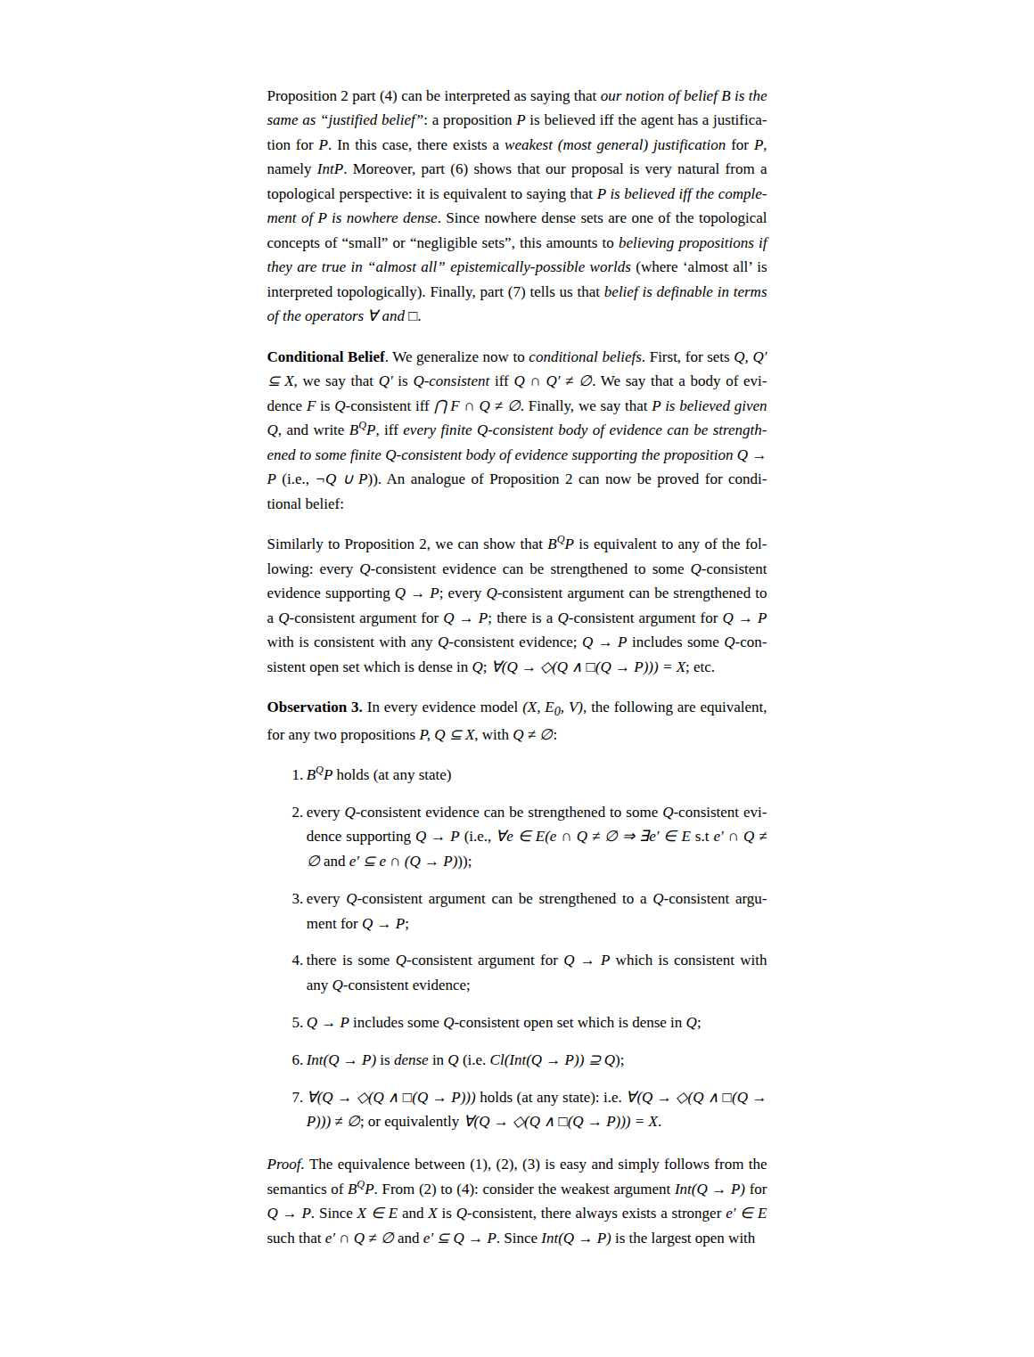Proposition 2 part (4) can be interpreted as saying that our notion of belief B is the same as “justified belief”: a proposition P is believed iff the agent has a justification for P. In this case, there exists a weakest (most general) justification for P, namely IntP. Moreover, part (6) shows that our proposal is very natural from a topological perspective: it is equivalent to saying that P is believed iff the complement of P is nowhere dense. Since nowhere dense sets are one of the topological concepts of “small” or “negligible sets”, this amounts to believing propositions if they are true in “almost all” epistemically-possible worlds (where ‘almost all’ is interpreted topologically). Finally, part (7) tells us that belief is definable in terms of the operators ∀ and □.
Conditional Belief. We generalize now to conditional beliefs. First, for sets Q, Q′ ⊆ X, we say that Q′ is Q-consistent iff Q ∩ Q′ ≠ ∅. We say that a body of evidence F is Q-consistent iff ⋂ F ∩ Q ≠ ∅. Finally, we say that P is believed given Q, and write BQP, iff every finite Q-consistent body of evidence can be strengthened to some finite Q-consistent body of evidence supporting the proposition Q → P (i.e., ¬Q ∪ P)). An analogue of Proposition 2 can now be proved for conditional belief:
Similarly to Proposition 2, we can show that BQP is equivalent to any of the following: every Q-consistent evidence can be strengthened to some Q-consistent evidence supporting Q → P; every Q-consistent argument can be strengthened to a Q-consistent argument for Q → P; there is a Q-consistent argument for Q → P with is consistent with any Q-consistent evidence; Q → P includes some Q-consistent open set which is dense in Q; ∀(Q → ◇(Q ∧ □(Q → P))) = X; etc.
Observation 3. In every evidence model (X, E0, V), the following are equivalent, for any two propositions P, Q ⊆ X, with Q ≠ ∅:
BQP holds (at any state)
every Q-consistent evidence can be strengthened to some Q-consistent evidence supporting Q → P (i.e., ∀e ∈ E(e ∩ Q ≠ ∅ ⇒ ∃e′ ∈ E s.t e′ ∩ Q ≠ ∅ and e′ ⊆ e ∩ (Q → P)));
every Q-consistent argument can be strengthened to a Q-consistent argument for Q → P;
there is some Q-consistent argument for Q → P which is consistent with any Q-consistent evidence;
Q → P includes some Q-consistent open set which is dense in Q;
Int(Q → P) is dense in Q (i.e. Cl(Int(Q → P)) ⊇ Q);
∀(Q → ◇(Q ∧ □(Q → P))) holds (at any state): i.e. ∀(Q → ◇(Q ∧ □(Q → P))) ≠ ∅; or equivalently ∀(Q → ◇(Q ∧ □(Q → P))) = X.
Proof. The equivalence between (1), (2), (3) is easy and simply follows from the semantics of BQP. From (2) to (4): consider the weakest argument Int(Q → P) for Q → P. Since X ∈ E and X is Q-consistent, there always exists a stronger e′ ∈ E such that e′ ∩ Q ≠ ∅ and e′ ⊆ Q → P. Since Int(Q → P) is the largest open with